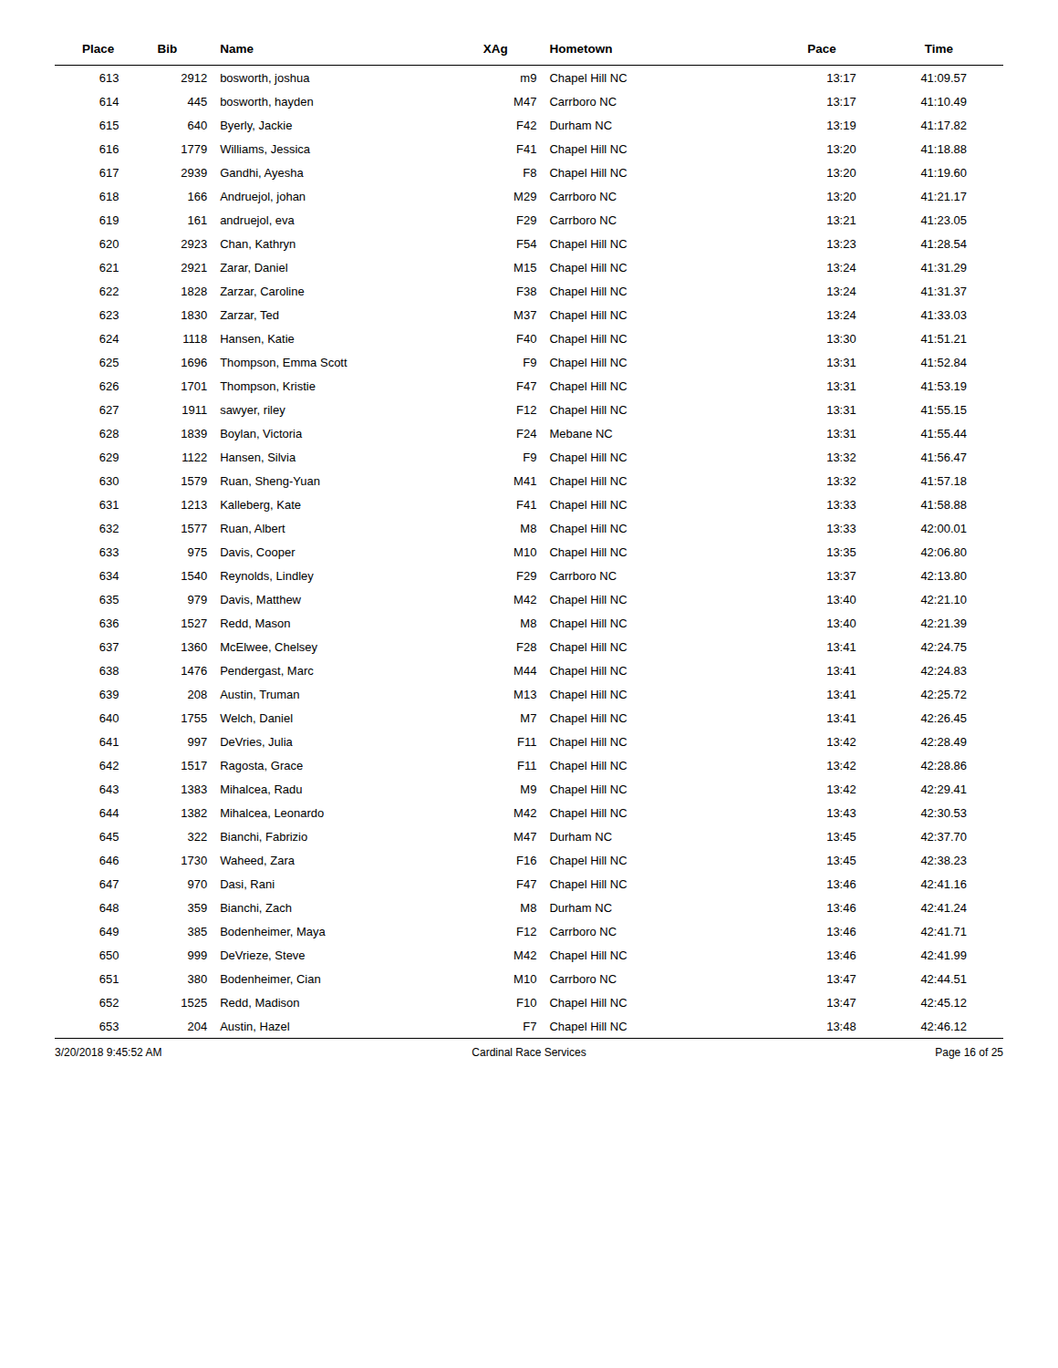| Place | Bib | Name | XAg | Hometown | Pace | Time |
| --- | --- | --- | --- | --- | --- | --- |
| 613 | 2912 | bosworth, joshua | m9 | Chapel Hill NC | 13:17 | 41:09.57 |
| 614 | 445 | bosworth, hayden | M47 | Carrboro NC | 13:17 | 41:10.49 |
| 615 | 640 | Byerly, Jackie | F42 | Durham NC | 13:19 | 41:17.82 |
| 616 | 1779 | Williams, Jessica | F41 | Chapel Hill NC | 13:20 | 41:18.88 |
| 617 | 2939 | Gandhi, Ayesha | F8 | Chapel Hill NC | 13:20 | 41:19.60 |
| 618 | 166 | Andruejol, johan | M29 | Carrboro NC | 13:20 | 41:21.17 |
| 619 | 161 | andruejol, eva | F29 | Carrboro NC | 13:21 | 41:23.05 |
| 620 | 2923 | Chan, Kathryn | F54 | Chapel Hill NC | 13:23 | 41:28.54 |
| 621 | 2921 | Zarar, Daniel | M15 | Chapel Hill NC | 13:24 | 41:31.29 |
| 622 | 1828 | Zarzar, Caroline | F38 | Chapel Hill NC | 13:24 | 41:31.37 |
| 623 | 1830 | Zarzar, Ted | M37 | Chapel Hill NC | 13:24 | 41:33.03 |
| 624 | 1118 | Hansen, Katie | F40 | Chapel Hill NC | 13:30 | 41:51.21 |
| 625 | 1696 | Thompson, Emma Scott | F9 | Chapel Hill NC | 13:31 | 41:52.84 |
| 626 | 1701 | Thompson, Kristie | F47 | Chapel Hill NC | 13:31 | 41:53.19 |
| 627 | 1911 | sawyer, riley | F12 | Chapel Hill NC | 13:31 | 41:55.15 |
| 628 | 1839 | Boylan, Victoria | F24 | Mebane NC | 13:31 | 41:55.44 |
| 629 | 1122 | Hansen, Silvia | F9 | Chapel Hill NC | 13:32 | 41:56.47 |
| 630 | 1579 | Ruan, Sheng-Yuan | M41 | Chapel Hill NC | 13:32 | 41:57.18 |
| 631 | 1213 | Kalleberg, Kate | F41 | Chapel Hill NC | 13:33 | 41:58.88 |
| 632 | 1577 | Ruan, Albert | M8 | Chapel Hill NC | 13:33 | 42:00.01 |
| 633 | 975 | Davis, Cooper | M10 | Chapel Hill NC | 13:35 | 42:06.80 |
| 634 | 1540 | Reynolds, Lindley | F29 | Carrboro NC | 13:37 | 42:13.80 |
| 635 | 979 | Davis, Matthew | M42 | Chapel Hill NC | 13:40 | 42:21.10 |
| 636 | 1527 | Redd, Mason | M8 | Chapel Hill NC | 13:40 | 42:21.39 |
| 637 | 1360 | McElwee, Chelsey | F28 | Chapel Hill NC | 13:41 | 42:24.75 |
| 638 | 1476 | Pendergast, Marc | M44 | Chapel Hill NC | 13:41 | 42:24.83 |
| 639 | 208 | Austin, Truman | M13 | Chapel Hill NC | 13:41 | 42:25.72 |
| 640 | 1755 | Welch, Daniel | M7 | Chapel Hill NC | 13:41 | 42:26.45 |
| 641 | 997 | DeVries, Julia | F11 | Chapel Hill NC | 13:42 | 42:28.49 |
| 642 | 1517 | Ragosta, Grace | F11 | Chapel Hill NC | 13:42 | 42:28.86 |
| 643 | 1383 | Mihalcea, Radu | M9 | Chapel Hill NC | 13:42 | 42:29.41 |
| 644 | 1382 | Mihalcea, Leonardo | M42 | Chapel Hill NC | 13:43 | 42:30.53 |
| 645 | 322 | Bianchi, Fabrizio | M47 | Durham NC | 13:45 | 42:37.70 |
| 646 | 1730 | Waheed, Zara | F16 | Chapel Hill NC | 13:45 | 42:38.23 |
| 647 | 970 | Dasi, Rani | F47 | Chapel Hill NC | 13:46 | 42:41.16 |
| 648 | 359 | Bianchi, Zach | M8 | Durham NC | 13:46 | 42:41.24 |
| 649 | 385 | Bodenheimer, Maya | F12 | Carrboro NC | 13:46 | 42:41.71 |
| 650 | 999 | DeVrieze, Steve | M42 | Chapel Hill NC | 13:46 | 42:41.99 |
| 651 | 380 | Bodenheimer, Cian | M10 | Carrboro NC | 13:47 | 42:44.51 |
| 652 | 1525 | Redd, Madison | F10 | Chapel Hill NC | 13:47 | 42:45.12 |
| 653 | 204 | Austin, Hazel | F7 | Chapel Hill NC | 13:48 | 42:46.12 |
| 3/20/2018 9:45:52 AM Cardinal Race Services Page 16 of 25 |